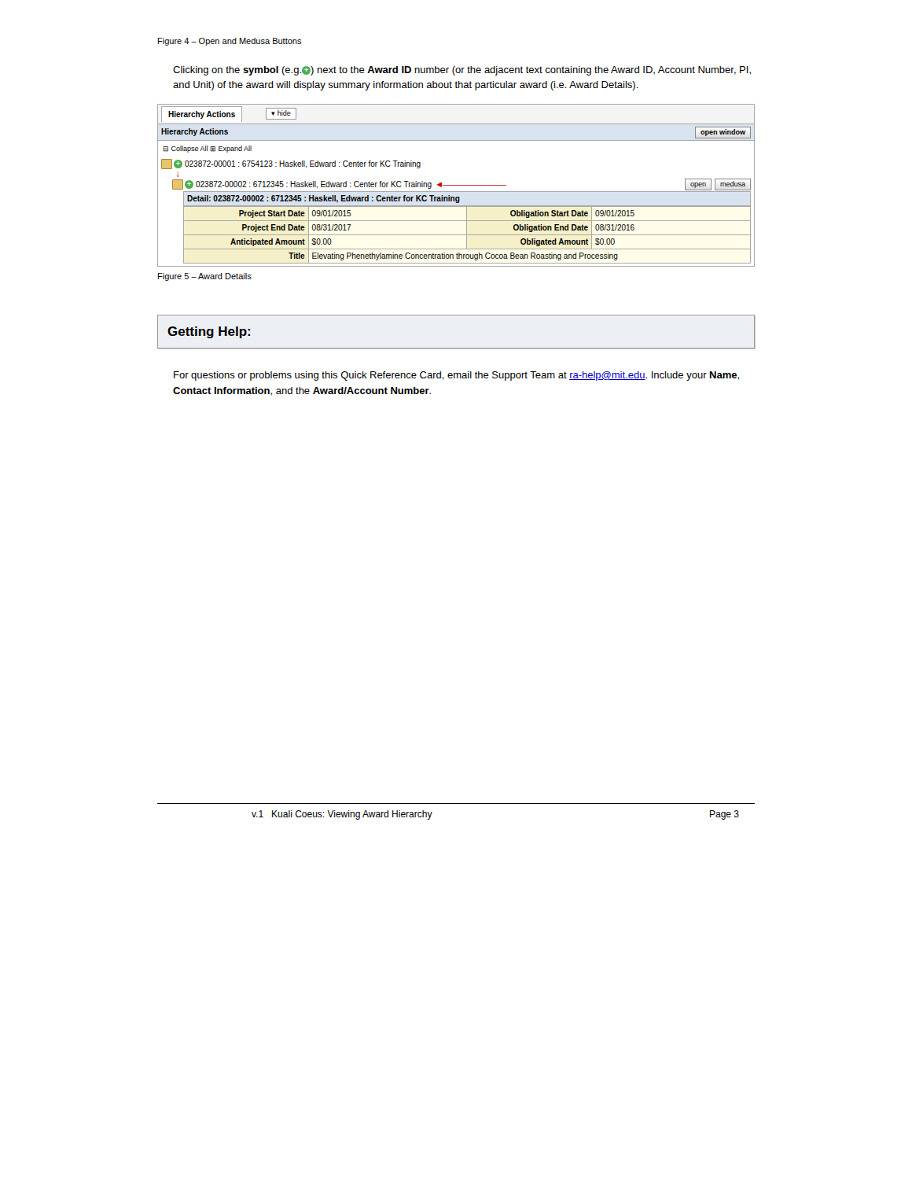Figure 4 – Open and Medusa Buttons
Clicking on the symbol (e.g.+) next to the Award ID number (or the adjacent text containing the Award ID, Account Number, PI, and Unit) of the award will display summary information about that particular award (i.e. Award Details).
Hierarchy Actions ▾ hide
Hierarchy Actions open window
⊟ Collapse All ⊞ Expand All
+023872-00001 : 6754123 : Haskell, Edward : Center for KC Training
↓
+023872-00002 : 6712345 : Haskell, Edward : Center for KC Training◄———————— open medusa
Detail: 023872-00002 : 6712345 : Haskell, Edward : Center for KC Training
| Project Start Date | 09/01/2015 | Obligation Start Date | 09/01/2015 |
| Project End Date | 08/31/2017 | Obligation End Date | 08/31/2016 |
| Anticipated Amount | $0.00 | Obligated Amount | $0.00 |
| Title | Elevating Phenethylamine Concentration through Cocoa Bean Roasting and Processing |
Figure 5 – Award Details
Getting Help:
For questions or problems using this Quick Reference Card, email the Support Team at ra-help@mit.edu. Include your Name, Contact Information, and the Award/Account Number.
v.1 Kuali Coeus: Viewing Award Hierarchy Page 3